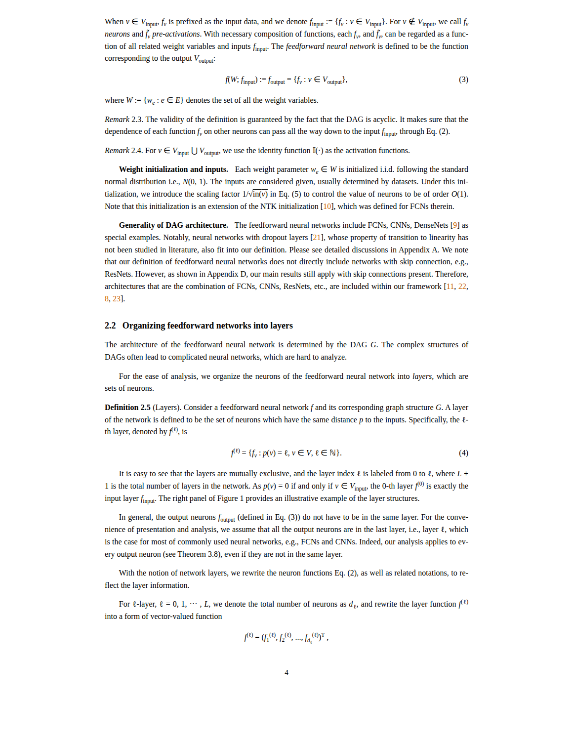When v ∈ Vinput, fv is prefixed as the input data, and we denote finput := {fv : v ∈ Vinput}. For v ∉ Vinput, we call fv neurons and f̃v pre-activations. With necessary composition of functions, each fv, and f̃v, can be regarded as a function of all related weight variables and inputs finput. The feedforward neural network is defined to be the function corresponding to the output Voutput:
f(W; finput) := foutput = {fv : v ∈ Voutput}, (3)
where W := {we : e ∈ E} denotes the set of all the weight variables.
Remark 2.3. The validity of the definition is guaranteed by the fact that the DAG is acyclic. It makes sure that the dependence of each function fv on other neurons can pass all the way down to the input finput, through Eq. (2).
Remark 2.4. For v ∈ Vinput ⋃ Voutput, we use the identity function 𝕀(·) as the activation functions.
Weight initialization and inputs. Each weight parameter we ∈ W is initialized i.i.d. following the standard normal distribution i.e., N(0, 1). The inputs are considered given, usually determined by datasets. Under this initialization, we introduce the scaling factor 1/√in(v) in Eq. (5) to control the value of neurons to be of order O(1). Note that this initialization is an extension of the NTK initialization [10], which was defined for FCNs therein.
Generality of DAG architecture. The feedforward neural networks include FCNs, CNNs, DenseNets [9] as special examples. Notably, neural networks with dropout layers [21], whose property of transition to linearity has not been studied in literature, also fit into our definition. Please see detailed discussions in Appendix A. We note that our definition of feedforward neural networks does not directly include networks with skip connection, e.g., ResNets. However, as shown in Appendix D, our main results still apply with skip connections present. Therefore, architectures that are the combination of FCNs, CNNs, ResNets, etc., are included within our framework [11, 22, 8, 23].
2.2 Organizing feedforward networks into layers
The architecture of the feedforward neural network is determined by the DAG G. The complex structures of DAGs often lead to complicated neural networks, which are hard to analyze.
For the ease of analysis, we organize the neurons of the feedforward neural network into layers, which are sets of neurons.
Definition 2.5 (Layers). Consider a feedforward neural network f and its corresponding graph structure G. A layer of the network is defined to be the set of neurons which have the same distance p to the inputs. Specifically, the ℓ-th layer, denoted by f(ℓ), is
f(ℓ) = {fv : p(v) = ℓ, v ∈ V, ℓ ∈ ℕ}. (4)
It is easy to see that the layers are mutually exclusive, and the layer index ℓ is labeled from 0 to ℓ, where L + 1 is the total number of layers in the network. As p(v) = 0 if and only if v ∈ Vinput, the 0-th layer f(0) is exactly the input layer finput. The right panel of Figure 1 provides an illustrative example of the layer structures.
In general, the output neurons foutput (defined in Eq. (3)) do not have to be in the same layer. For the convenience of presentation and analysis, we assume that all the output neurons are in the last layer, i.e., layer ℓ, which is the case for most of commonly used neural networks, e.g., FCNs and CNNs. Indeed, our analysis applies to every output neuron (see Theorem 3.8), even if they are not in the same layer.
With the notion of network layers, we rewrite the neuron functions Eq. (2), as well as related notations, to reflect the layer information.
For ℓ-layer, ℓ = 0, 1, ··· , L, we denote the total number of neurons as dℓ, and rewrite the layer function f(ℓ) into a form of vector-valued function
f(ℓ) = (f1(ℓ), f2(ℓ), ..., fdℓ(ℓ))T ,
4